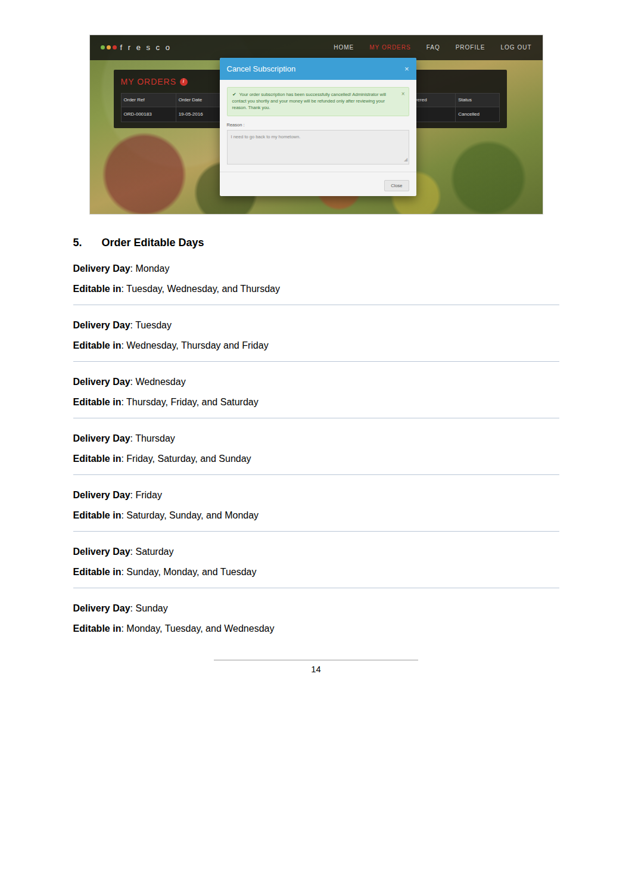f r e s c o
HOME MY ORDERS FAQ PROFILE LOG OUT
MY ORDERS i
| Order Ref | Order Date | Box Type | Delivery Day | Refer a Friend | Weeks delivered | Status |
| --- | --- | --- | --- | --- | --- | --- |
| ORD-000183 | 19-05-2016 | • Salads box | Monday | Refer a Friend | 0 | Cancelled |
Cancel Subscription ×
× ✔ Your order subscription has been successfully cancelled! Administrator will contact you shortly and your money will be refunded only after reviewing your reason. Thank you.
Reason :
I need to go back to my hometown. ◢
Close
5. Order Editable Days
Delivery Day: Monday
Editable in: Tuesday, Wednesday, and Thursday
Delivery Day: Tuesday
Editable in: Wednesday, Thursday and Friday
Delivery Day: Wednesday
Editable in: Thursday, Friday, and Saturday
Delivery Day: Thursday
Editable in: Friday, Saturday, and Sunday
Delivery Day: Friday
Editable in: Saturday, Sunday, and Monday
Delivery Day: Saturday
Editable in: Sunday, Monday, and Tuesday
Delivery Day: Sunday
Editable in: Monday, Tuesday, and Wednesday
14